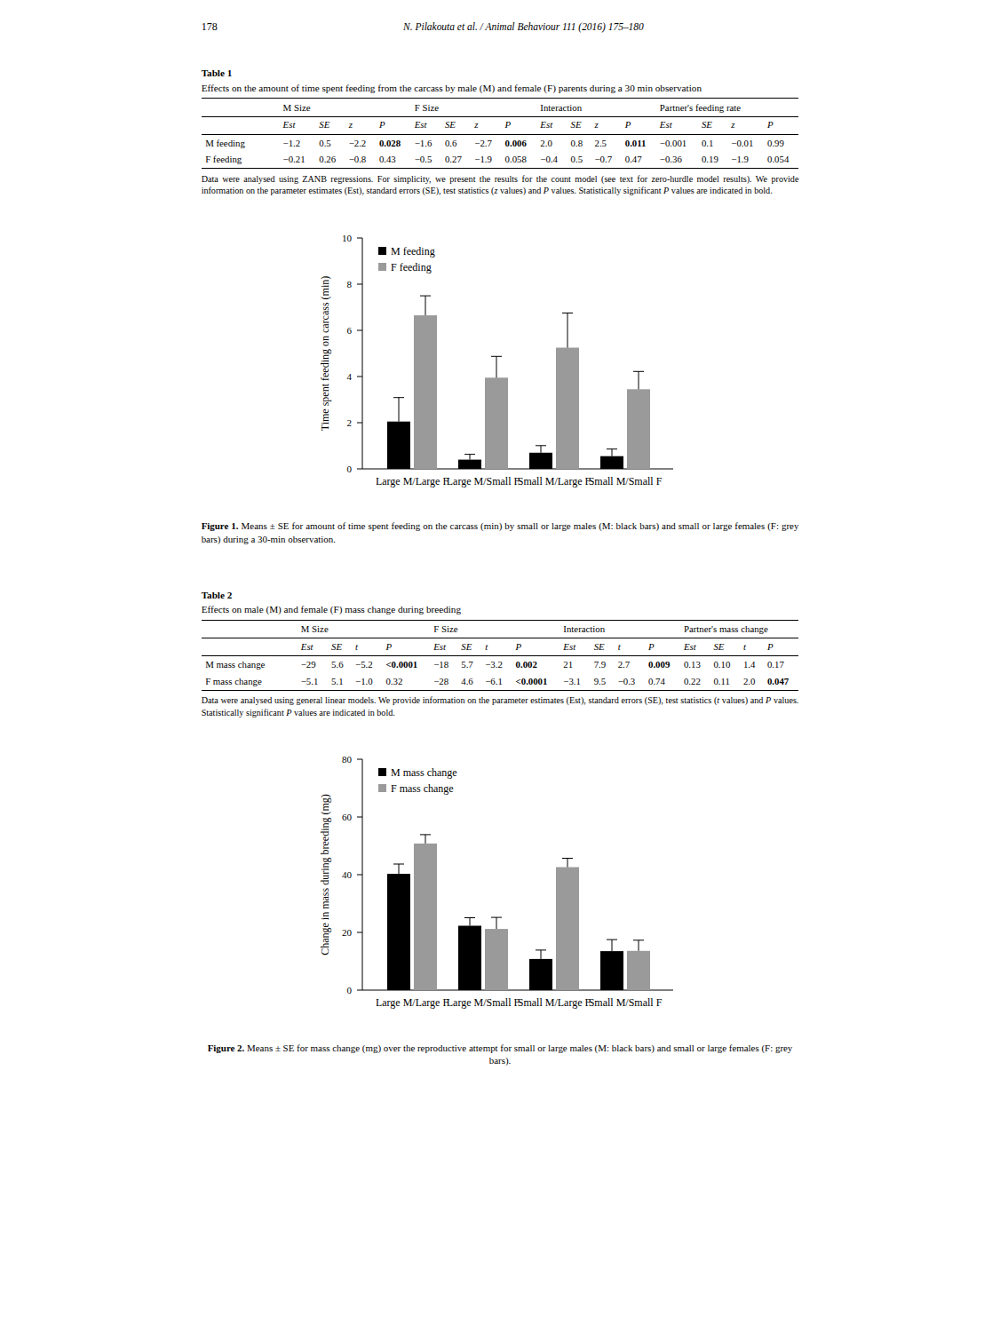178
N. Pilakouta et al. / Animal Behaviour 111 (2016) 175–180
Table 1
Effects on the amount of time spent feeding from the carcass by male (M) and female (F) parents during a 30 min observation
| | M Size | F Size | Interaction | Partner's feeding rate |
| --- | --- | --- | --- | --- |
| | Est | SE | z | P | Est | SE | z | P | Est | SE | z | P | Est | SE | z | P |
| M feeding | −1.2 | 0.5 | −2.2 | 0.028 | −1.6 | 0.6 | −2.7 | 0.006 | 2.0 | 0.8 | 2.5 | 0.011 | −0.001 | 0.1 | −0.01 | 0.99 |
| F feeding | −0.21 | 0.26 | −0.8 | 0.43 | −0.5 | 0.27 | −1.9 | 0.058 | −0.4 | 0.5 | −0.7 | 0.47 | −0.36 | 0.19 | −1.9 | 0.054 |
Data were analysed using ZANB regressions. For simplicity, we present the results for the count model (see text for zero-hurdle model results). We provide information on the parameter estimates (Est), standard errors (SE), test statistics (z values) and P values. Statistically significant P values are indicated in bold.
0 2 4 6 8 10 Time spent feeding on carcass (min) M feeding F feeding Large M/Large F Large M/Small F Small M/Large F Small M/Small F
Figure 1. Means ± SE for amount of time spent feeding on the carcass (min) by small or large males (M: black bars) and small or large females (F: grey bars) during a 30-min observation.
Table 2
Effects on male (M) and female (F) mass change during breeding
| | M Size | F Size | Interaction | Partner's mass change |
| --- | --- | --- | --- | --- |
| | Est | SE | t | P | Est | SE | t | P | Est | SE | t | P | Est | SE | t | P |
| M mass change | −29 | 5.6 | −5.2 | <0.0001 | −18 | 5.7 | −3.2 | 0.002 | 21 | 7.9 | 2.7 | 0.009 | 0.13 | 0.10 | 1.4 | 0.17 |
| F mass change | −5.1 | 5.1 | −1.0 | 0.32 | −28 | 4.6 | −6.1 | <0.0001 | −3.1 | 9.5 | −0.3 | 0.74 | 0.22 | 0.11 | 2.0 | 0.047 |
Data were analysed using general linear models. We provide information on the parameter estimates (Est), standard errors (SE), test statistics (t values) and P values. Statistically significant P values are indicated in bold.
0 20 40 60 80 Change in mass during breeding (mg) M mass change F mass change Large M/Large F Large M/Small F Small M/Large F Small M/Small F
Figure 2. Means ± SE for mass change (mg) over the reproductive attempt for small or large males (M: black bars) and small or large females (F: grey bars).